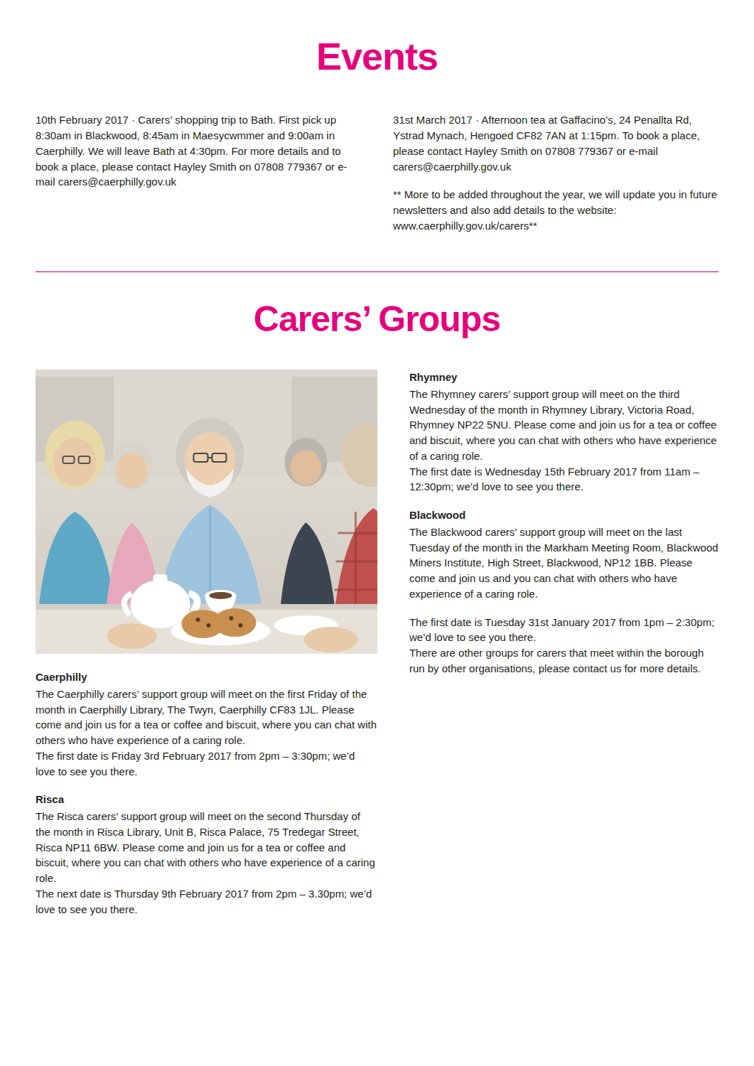Events
10th February 2017 · Carers’ shopping trip to Bath. First pick up 8:30am in Blackwood, 8:45am in Maesycwmmer and 9:00am in Caerphilly. We will leave Bath at 4:30pm. For more details and to book a place, please contact Hayley Smith on 07808 779367 or e-mail carers@caerphilly.gov.uk
31st March 2017 · Afternoon tea at Gaffacino’s, 24 Penallta Rd, Ystrad Mynach, Hengoed CF82 7AN at 1:15pm. To book a place, please contact Hayley Smith on 07808 779367 or e-mail carers@caerphilly.gov.uk
** More to be added throughout the year, we will update you in future newsletters and also add details to the website: www.caerphilly.gov.uk/carers**
Carers’ Groups
Caerphilly
The Caerphilly carers’ support group will meet on the first Friday of the month in Caerphilly Library, The Twyn, Caerphilly CF83 1JL. Please come and join us for a tea or coffee and biscuit, where you can chat with others who have experience of a caring role.
The first date is Friday 3rd February 2017 from 2pm – 3:30pm; we’d love to see you there.
Risca
The Risca carers’ support group will meet on the second Thursday of the month in Risca Library, Unit B, Risca Palace, 75 Tredegar Street, Risca NP11 6BW. Please come and join us for a tea or coffee and biscuit, where you can chat with others who have experience of a caring role.
The next date is Thursday 9th February 2017 from 2pm – 3.30pm; we’d love to see you there.
Rhymney
The Rhymney carers’ support group will meet on the third Wednesday of the month in Rhymney Library, Victoria Road, Rhymney NP22 5NU. Please come and join us for a tea or coffee and biscuit, where you can chat with others who have experience of a caring role.
The first date is Wednesday 15th February 2017 from 11am – 12:30pm; we’d love to see you there.
Blackwood
The Blackwood carers’ support group will meet on the last Tuesday of the month in the Markham Meeting Room, Blackwood Miners Institute, High Street, Blackwood, NP12 1BB. Please come and join us and you can chat with others who have experience of a caring role.
The first date is Tuesday 31st January 2017 from 1pm – 2:30pm; we’d love to see you there.
There are other groups for carers that meet within the borough run by other organisations, please contact us for more details.